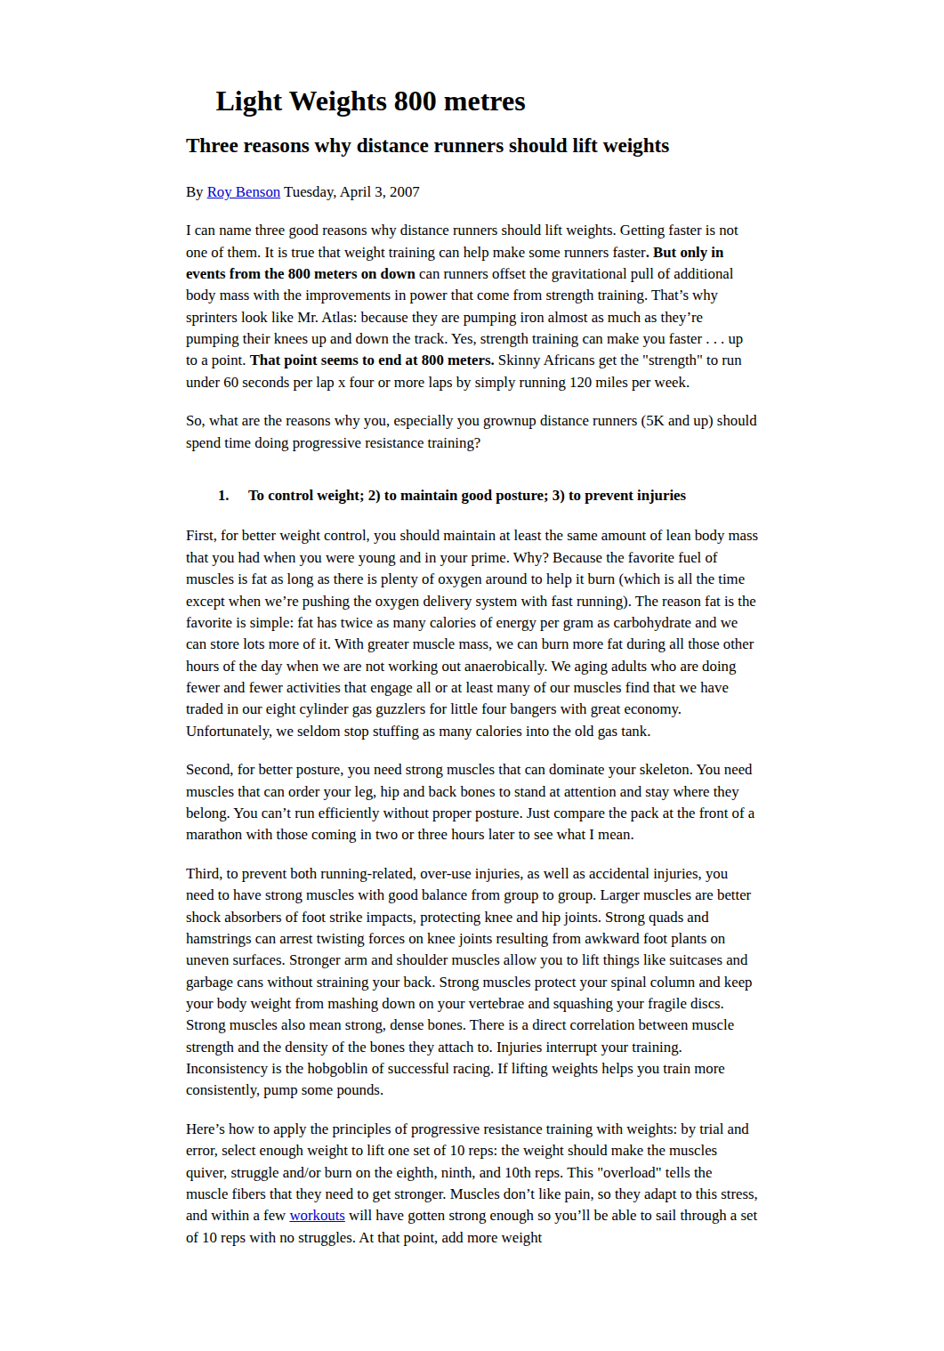Light Weights 800 metres
Three reasons why distance runners should lift weights
By Roy Benson Tuesday, April 3, 2007
I can name three good reasons why distance runners should lift weights. Getting faster is not one of them. It is true that weight training can help make some runners faster. But only in events from the 800 meters on down can runners offset the gravitational pull of additional body mass with the improvements in power that come from strength training. That’s why sprinters look like Mr. Atlas: because they are pumping iron almost as much as they’re pumping their knees up and down the track. Yes, strength training can make you faster . . . up to a point. That point seems to end at 800 meters. Skinny Africans get the "strength" to run under 60 seconds per lap x four or more laps by simply running 120 miles per week.
So, what are the reasons why you, especially you grownup distance runners (5K and up) should spend time doing progressive resistance training?
To control weight; 2) to maintain good posture; 3) to prevent injuries
First, for better weight control, you should maintain at least the same amount of lean body mass that you had when you were young and in your prime. Why? Because the favorite fuel of muscles is fat as long as there is plenty of oxygen around to help it burn (which is all the time except when we’re pushing the oxygen delivery system with fast running). The reason fat is the favorite is simple: fat has twice as many calories of energy per gram as carbohydrate and we can store lots more of it. With greater muscle mass, we can burn more fat during all those other hours of the day when we are not working out anaerobically. We aging adults who are doing fewer and fewer activities that engage all or at least many of our muscles find that we have traded in our eight cylinder gas guzzlers for little four bangers with great economy. Unfortunately, we seldom stop stuffing as many calories into the old gas tank.
Second, for better posture, you need strong muscles that can dominate your skeleton. You need muscles that can order your leg, hip and back bones to stand at attention and stay where they belong. You can’t run efficiently without proper posture. Just compare the pack at the front of a marathon with those coming in two or three hours later to see what I mean.
Third, to prevent both running-related, over-use injuries, as well as accidental injuries, you need to have strong muscles with good balance from group to group. Larger muscles are better shock absorbers of foot strike impacts, protecting knee and hip joints. Strong quads and hamstrings can arrest twisting forces on knee joints resulting from awkward foot plants on uneven surfaces. Stronger arm and shoulder muscles allow you to lift things like suitcases and garbage cans without straining your back. Strong muscles protect your spinal column and keep your body weight from mashing down on your vertebrae and squashing your fragile discs. Strong muscles also mean strong, dense bones. There is a direct correlation between muscle strength and the density of the bones they attach to. Injuries interrupt your training. Inconsistency is the hobgoblin of successful racing. If lifting weights helps you train more consistently, pump some pounds.
Here’s how to apply the principles of progressive resistance training with weights: by trial and error, select enough weight to lift one set of 10 reps: the weight should make the muscles quiver, struggle and/or burn on the eighth, ninth, and 10th reps. This "overload" tells the muscle fibers that they need to get stronger. Muscles don’t like pain, so they adapt to this stress, and within a few workouts will have gotten strong enough so you’ll be able to sail through a set of 10 reps with no struggles. At that point, add more weight